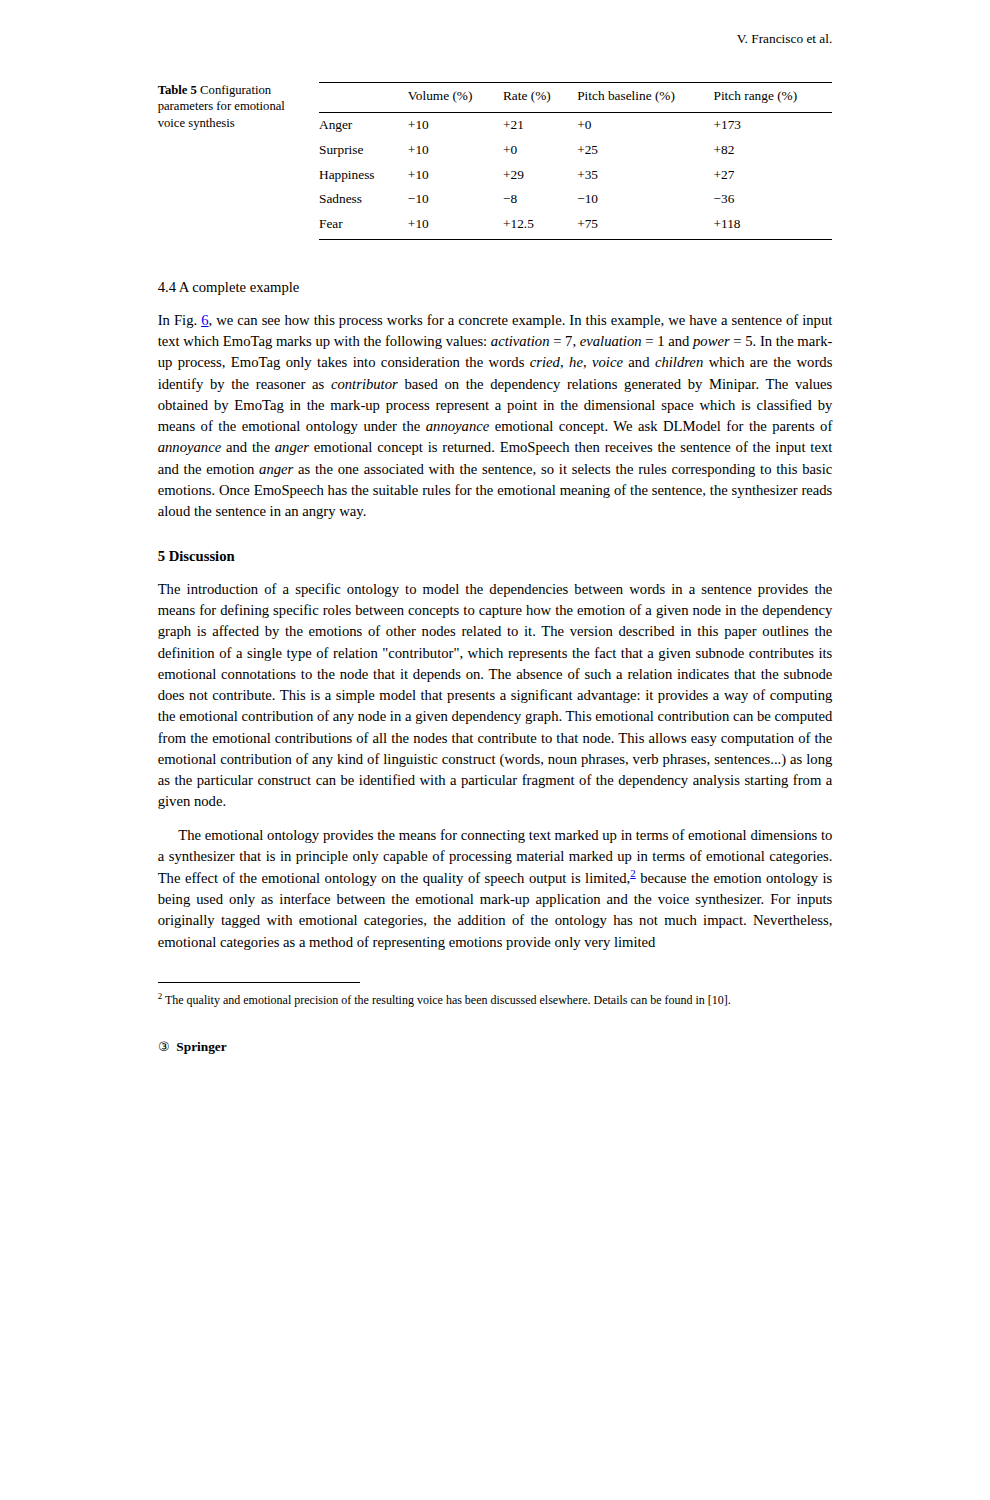V. Francisco et al.
Table 5 Configuration parameters for emotional voice synthesis
| | Volume (%) | Rate (%) | Pitch baseline (%) | Pitch range (%) |
| --- | --- | --- | --- | --- |
| Anger | +10 | +21 | +0 | +173 |
| Surprise | +10 | +0 | +25 | +82 |
| Happiness | +10 | +29 | +35 | +27 |
| Sadness | −10 | −8 | −10 | −36 |
| Fear | +10 | +12.5 | +75 | +118 |
4.4 A complete example
In Fig. 6, we can see how this process works for a concrete example. In this example, we have a sentence of input text which EmoTag marks up with the following values: activation = 7, evaluation = 1 and power = 5. In the mark-up process, EmoTag only takes into consideration the words cried, he, voice and children which are the words identify by the reasoner as contributor based on the dependency relations generated by Minipar. The values obtained by EmoTag in the mark-up process represent a point in the dimensional space which is classified by means of the emotional ontology under the annoyance emotional concept. We ask DLModel for the parents of annoyance and the anger emotional concept is returned. EmoSpeech then receives the sentence of the input text and the emotion anger as the one associated with the sentence, so it selects the rules corresponding to this basic emotions. Once EmoSpeech has the suitable rules for the emotional meaning of the sentence, the synthesizer reads aloud the sentence in an angry way.
5 Discussion
The introduction of a specific ontology to model the dependencies between words in a sentence provides the means for defining specific roles between concepts to capture how the emotion of a given node in the dependency graph is affected by the emotions of other nodes related to it. The version described in this paper outlines the definition of a single type of relation "contributor", which represents the fact that a given subnode contributes its emotional connotations to the node that it depends on. The absence of such a relation indicates that the subnode does not contribute. This is a simple model that presents a significant advantage: it provides a way of computing the emotional contribution of any node in a given dependency graph. This emotional contribution can be computed from the emotional contributions of all the nodes that contribute to that node. This allows easy computation of the emotional contribution of any kind of linguistic construct (words, noun phrases, verb phrases, sentences...) as long as the particular construct can be identified with a particular fragment of the dependency analysis starting from a given node.
The emotional ontology provides the means for connecting text marked up in terms of emotional dimensions to a synthesizer that is in principle only capable of processing material marked up in terms of emotional categories. The effect of the emotional ontology on the quality of speech output is limited,2 because the emotion ontology is being used only as interface between the emotional mark-up application and the voice synthesizer. For inputs originally tagged with emotional categories, the addition of the ontology has not much impact. Nevertheless, emotional categories as a method of representing emotions provide only very limited
2 The quality and emotional precision of the resulting voice has been discussed elsewhere. Details can be found in [10].
③ Springer